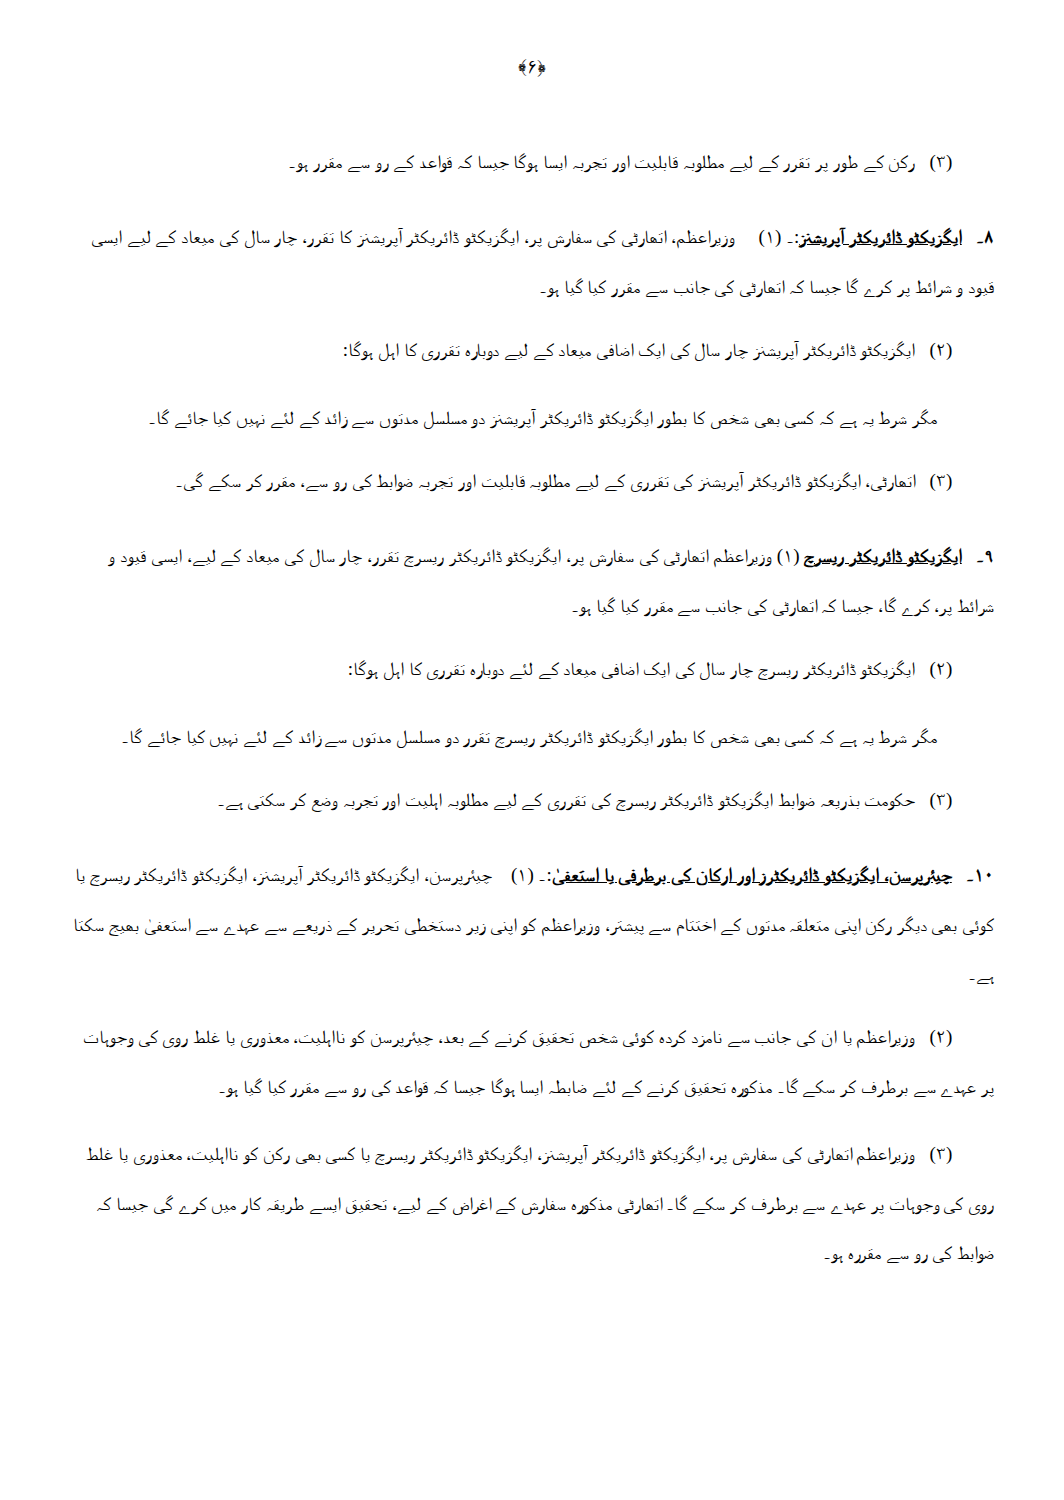﴿۶﴾
(۳) رکن کے طور پر تقرر کے لیے مطلوبہ قابلیت اور تجربہ ایسا ہوگا جیسا کہ قواعد کے رو سے مقرر ہو۔
۸۔ ایگزیکٹو ڈائریکٹر آپریشنز:۔ (۱) وزیراعظم، اتھارٹی کی سفارش پر، ایگزیکٹو ڈائریکٹر آپریشنز کا تقرر، چار سال کی میعاد کے لیے ایسی قیود و شرائط پر کرے گا جیسا کہ اتھارٹی کی جانب سے مقرر کیا گیا ہو۔
(۲) ایگزیکٹو ڈائریکٹر آپریشنز چار سال کی ایک اضافی میعاد کے لیے دوبارہ تقرری کا اہل ہوگا:
مگر شرط یہ ہے کہ کسی بھی شخص کا بطور ایگزیکٹو ڈائریکٹر آپریشنز دو مسلسل مدتوں سے زائد کے لئے نہیں کیا جائے گا۔
(۳) اتھارٹی، ایگزیکٹو ڈائریکٹر آپریشنز کی تقرری کے لیے مطلوبہ قابلیت اور تجربہ ضوابط کی رو سے، مقرر کر سکے گی۔
۹۔ ایگزیکٹو ڈائریکٹر ریسرچ (۱) وزیراعظم اتھارٹی کی سفارش پر، ایگزیکٹو ڈائریکٹر ریسرچ تقرر، چار سال کی میعاد کے لیے، ایسی قیود و شرائط پر، کرے گا، جیسا کہ اتھارٹی کی جانب سے مقرر کیا گیا ہو۔
(۲) ایگزیکٹو ڈائریکٹر ریسرچ چار سال کی ایک اضافی میعاد کے لئے دوبارہ تقرری کا اہل ہوگا:
مگر شرط یہ ہے کہ کسی بھی شخص کا بطور ایگزیکٹو ڈائریکٹر ریسرچ تقرر دو مسلسل مدتوں سے زائد کے لئے نہیں کیا جائے گا۔
(۳) حکومت بذریعہ ضوابط ایگزیکٹو ڈائریکٹر ریسرچ کی تقرری کے لیے مطلوبہ اہلیت اور تجربہ وضع کر سکتی ہے۔
۱۰۔ چیئرپرسن، ایگزیکٹو ڈائریکٹرز اور ارکان کی برطرفی یا استعفیٰ:۔ (۱) چیئرپرسن، ایگزیکٹو ڈائریکٹر آپریشنز، ایگزیکٹو ڈائریکٹر ریسرچ یا کوئی بھی دیگر رکن اپنی متعلقہ مدتوں کے اختتام سے پیشتر، وزیراعظم کو اپنی زیر دستخطی تحریر کے ذریعے سے عہدے سے استعفیٰ بھیج سکتا ہے۔
(۲) وزیراعظم یا ان کی جانب سے نامزد کردہ کوئی شخص تحقیق کرنے کے بعد، چیئرپرسن کو نااہلیت، معذوری یا غلط روی کی وجوہات پر عہدے سے برطرف کر سکے گا۔ مذکورہ تحقیق کرنے کے لئے ضابطہ ایسا ہوگا جیسا کہ قواعد کی رو سے مقرر کیا گیا ہو۔
(۳) وزیراعظم اتھارٹی کی سفارش پر، ایگزیکٹو ڈائریکٹر آپریشنز، ایگزیکٹو ڈائریکٹر ریسرچ یا کسی بھی رکن کو نااہلیت، معذوری یا غلط روی کی وجوہات پر عہدے سے برطرف کر سکے گا۔ اتھارٹی مذکورہ سفارش کے اغراض کے لیے، تحقیق ایسے طریقہ کار میں کرے گی جیسا کہ ضوابط کی رو سے مقررہ ہو۔